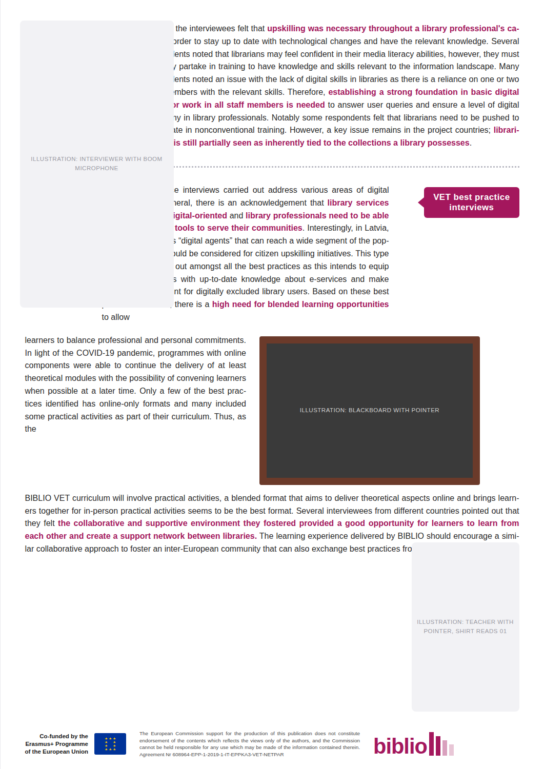In-depth interviews
Illustration: interviewer with boom microphone
Overall, the interviewees felt that upskilling was necessary throughout a library professional's career in order to stay up to date with technological changes and have the relevant knowledge. Several respondents noted that librarians may feel confident in their media literacy abilities, however, they must regularly partake in training to have knowledge and skills relevant to the information landscape. Many respondents noted an issue with the lack of digital skills in libraries as there is a reliance on one or two staff members with the relevant skills. Therefore, establishing a strong foundation in basic digital skills for work in all staff members is needed to answer user queries and ensure a level of digital autonomy in library professionals. Notably some respondents felt that librarians need to be pushed to participate in nonconventional training. However, a key issue remains in the project countries; librarianship is still partially seen as inherently tied to the collections a library possesses.
All the best practice interviews carried out address various areas of digital competence. In general, there is an acknowledgement that library services need to be more digital-oriented and library professionals need to be able to leverage digital tools to serve their communities. Interestingly, in Latvia, libraries are seen as “digital agents” that can reach a wide segment of the population and thus should be considered for citizen upskilling initiatives. This type of approach stands out amongst all the best practices as this intends to equip library professionals with up-to-date knowledge about e-services and make them an access point for digitally excluded library users. Based on these best practice interviews, there is a high need for blended learning opportunities to allow
VET best practice
interviews
learners to balance professional and personal commitments. In light of the COVID-19 pandemic, programmes with online components were able to continue the delivery of at least theoretical modules with the possibility of convening learners when possible at a later time. Only a few of the best practices identified has online-only formats and many included some practical activities as part of their curriculum. Thus, as the
Illustration: blackboard with pointer
BIBLIO VET curriculum will involve practical activities, a blended format that aims to deliver theoretical aspects online and brings learners together for in-person practical activities seems to be the best format. Several interviewees from different countries pointed out that they felt the collaborative and supportive environment they fostered provided a good opportunity for learners to learn from each other and create a support network between libraries. The learning experience delivered by BIBLIO should encourage a similar collaborative approach to foster an inter-European community that can also exchange best practices from each country.
Illustration: teacher with pointer, shirt reads 01
Co-funded by the
Erasmus+ Programme
of the European Union
The European Commission support for the production of this publication does not constitute endorsement of the contents which reflects the views only of the authors, and the Commission cannot be held responsible for any use which may be made of the information contained therein. Agreement Nr 608964-EPP-1-2019-1-IT-EPPKA3-VET-NETPAR
biblio